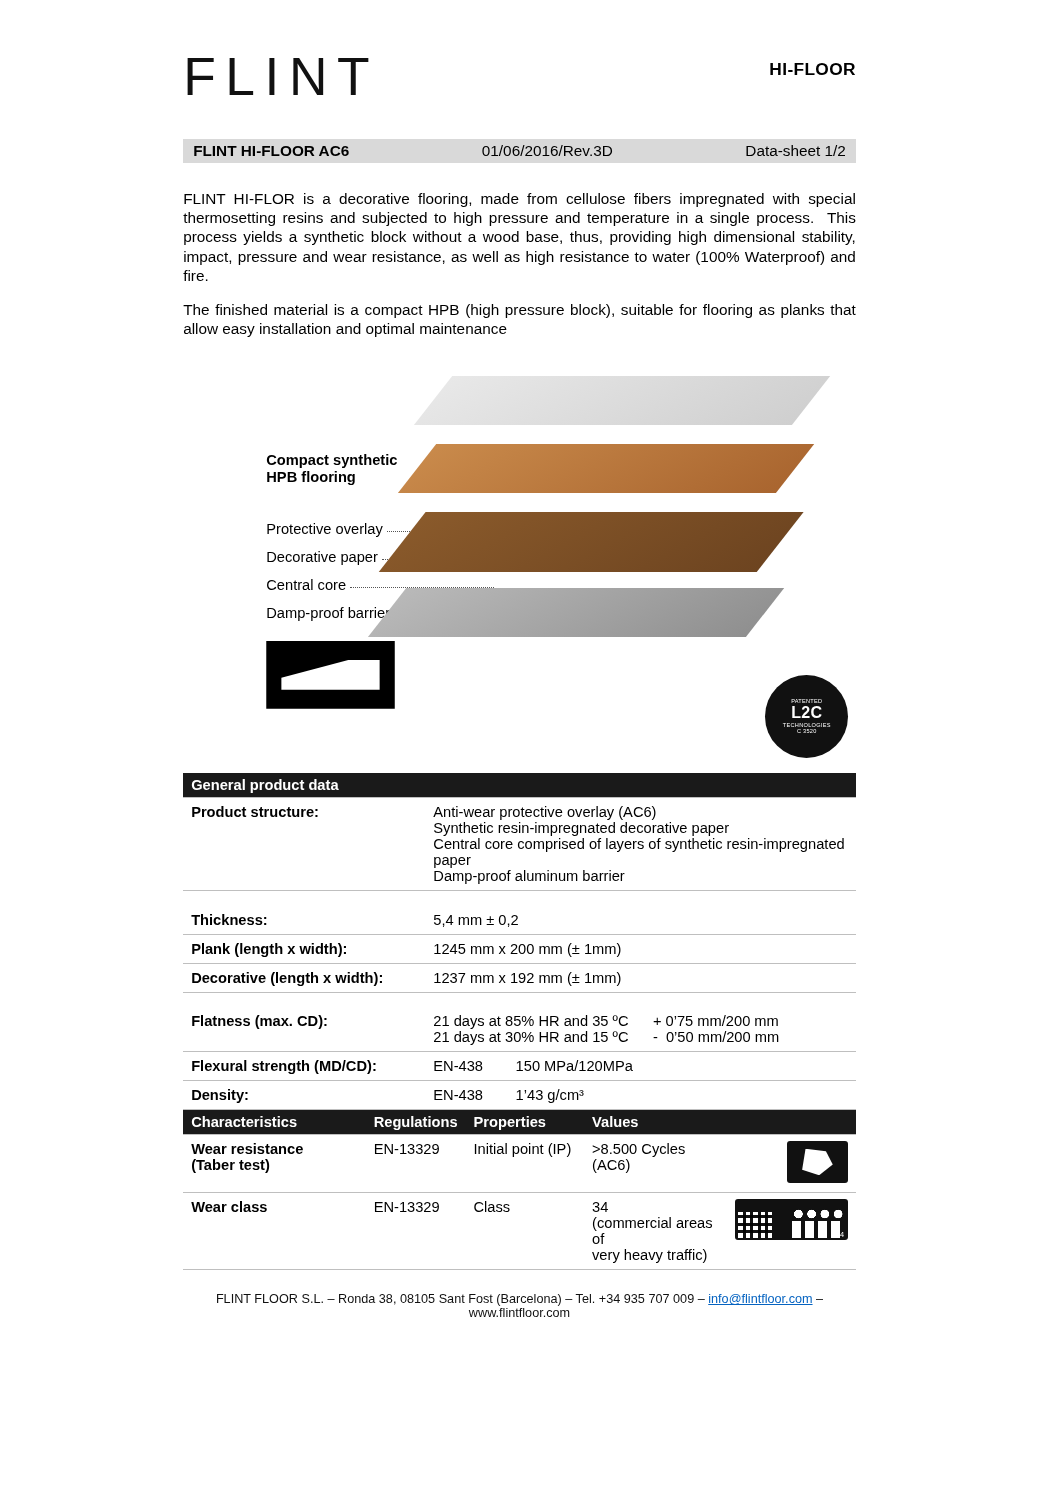FLINT
HI-FLOOR
FLINT HI-FLOOR AC6 01/06/2016/Rev.3D Data-sheet 1/2
FLINT HI-FLOR is a decorative flooring, made from cellulose fibers impregnated with special thermosetting resins and subjected to high pressure and temperature in a single process. This process yields a synthetic block without a wood base, thus, providing high dimensional stability, impact, pressure and wear resistance, as well as high resistance to water (100% Waterproof) and fire.
The finished material is a compact HPB (high pressure block), suitable for flooring as planks that allow easy installation and optimal maintenance
Compact synthetic
HPB flooring
Protective overlay
Decorative paper
Central core
Damp-proof barrier
PATENTED
L2C
TECHNOLOGIES
C 3520
| General product data |
| Product structure: | Anti-wear protective overlay (AC6) Synthetic resin-impregnated decorative paper Central core comprised of layers of synthetic resin-impregnated paper Damp-proof aluminum barrier |
| Thickness: | 5,4 mm ± 0,2 |
| Plank (length x width): | 1245 mm x 200 mm (± 1mm) |
| Decorative (length x width): | 1237 mm x 192 mm (± 1mm) |
| Flatness (max. CD): | 21 days at 85% HR and 35 ºC + 0’75 mm/200 mm 21 days at 30% HR and 15 ºC - 0’50 mm/200 mm |
| Flexural strength (MD/CD): | EN-438 150 MPa/120MPa |
| Density: | EN-438 1’43 g/cm³ |
| Characteristics | Regulations | Properties | Values | |
| Wear resistance (Taber test) | EN-13329 | Initial point (IP) | >8.500 Cycles (AC6) | |
| Wear class | EN-13329 | Class | 34 (commercial areas of very heavy traffic) | 34 |
FLINT FLOOR S.L. – Ronda 38, 08105 Sant Fost (Barcelona) – Tel. +34 935 707 009 – info@flintfloor.com – www.flintfloor.com